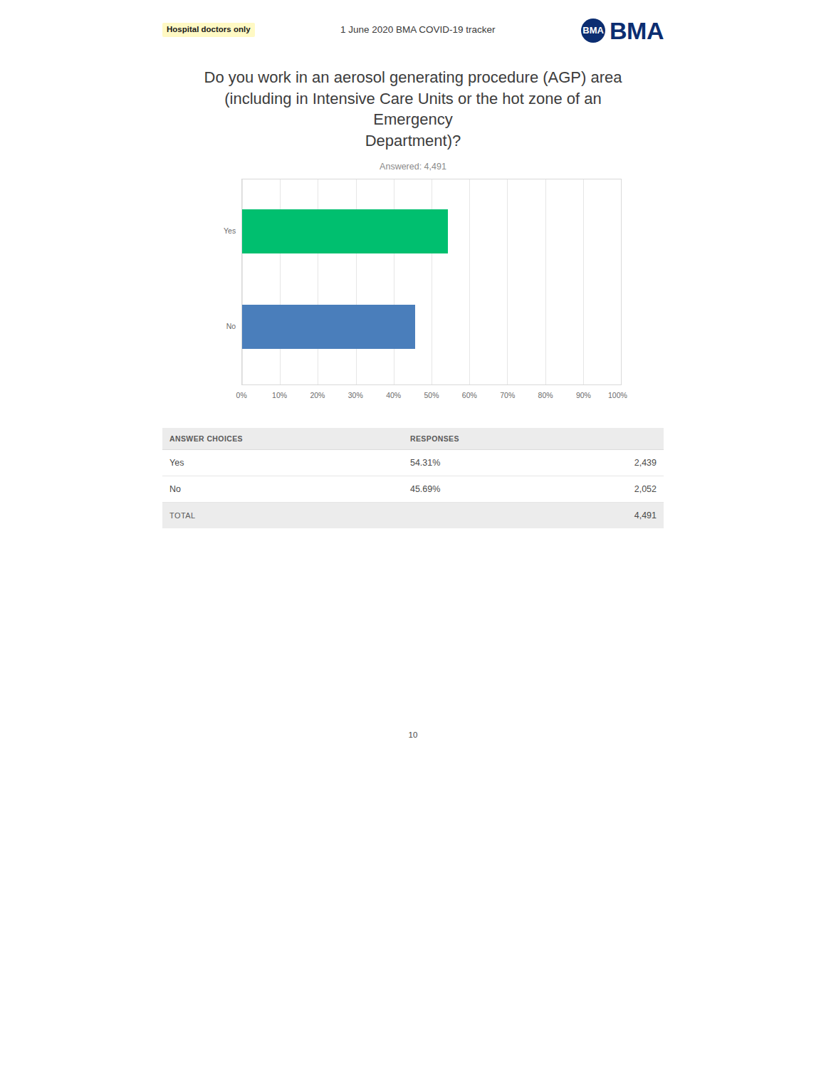Hospital doctors only
1 June 2020 BMA COVID-19 tracker
BMA BMA
Do you work in an aerosol generating procedure (AGP) area
(including in Intensive Care Units or the hot zone of an Emergency
Department)?
Answered: 4,491
Yes
No
0% 10% 20% 30% 40% 50% 60% 70% 80% 90% 100%
| Answer Choices | Responses |
| --- | --- |
| Yes | 54.31% | 2,439 |
| No | 45.69% | 2,052 |
| Total | | 4,491 |
10